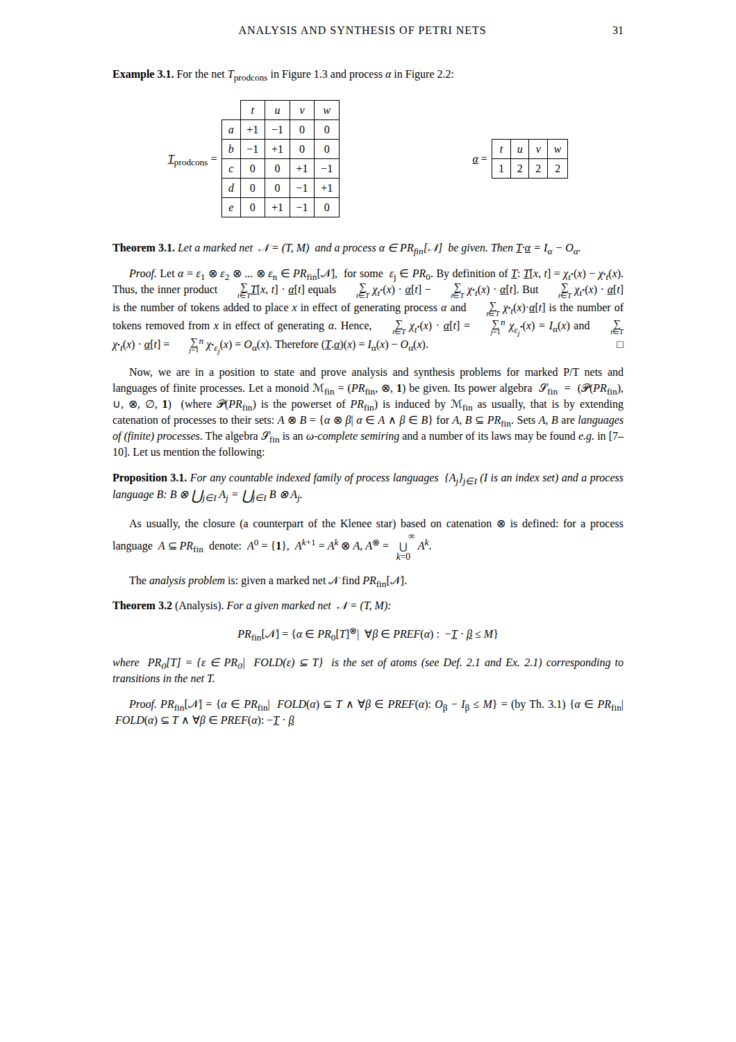ANALYSIS AND SYNTHESIS OF PETRI NETS 31
Example 3.1. For the net Tprodcons in Figure 1.3 and process α in Figure 2.2:
Tprodcons =
| | t | u | v | w |
| a | +1 | −1 | 0 | 0 |
| b | −1 | +1 | 0 | 0 |
| c | 0 | 0 | +1 | −1 |
| d | 0 | 0 | −1 | +1 |
| e | 0 | +1 | −1 | 0 |
α =
| t | u | v | w |
| --- | --- | --- | --- |
| 1 | 2 | 2 | 2 |
Theorem 3.1. Let a marked net 𝒩 = (T, M) and a process α ∈ PRfin[𝒩] be given. Then T·α = Iα − Oα.
Proof. Let α = ε1 ⊗ ε2 ⊗ ... ⊗ εn ∈ PRfin[𝒩], for some εj ∈ PR0. By definition of T: T[x, t] = χt•(x) − χ•t(x). Thus, the inner product ∑t∈T T[x, t] · α[t] equals ∑t∈T χt•(x) · α[t] − ∑t∈T χ•t(x) · α[t]. But ∑t∈T χt•(x) · α[t] is the number of tokens added to place x in effect of generating process α and ∑t∈T χ•t(x)·α[t] is the number of tokens removed from x in effect of generating α. Hence, ∑t∈T χt•(x) · α[t] = ∑j=1n χεj•(x) = Iα(x) and ∑t∈T χ•t(x) · α[t] = ∑j=1n χ•εj(x) = Oα(x). Therefore (T.α)(x) = Iα(x) − Oα(x). □
Now, we are in a position to state and prove analysis and synthesis problems for marked P/T nets and languages of finite processes. Let a monoid ℳfin = (PRfin, ⊗, 1) be given. Its power algebra 𝒮fin = (𝒫(PRfin), ∪, ⊗, ∅, 1) (where 𝒫(PRfin) is the powerset of PRfin) is induced by ℳfin as usually, that is by extending catenation of processes to their sets: A ⊗ B = {α ⊗ β| α ∈ A ∧ β ∈ B} for A, B ⊆ PRfin. Sets A, B are languages of (finite) processes. The algebra 𝒮fin is an ω-complete semiring and a number of its laws may be found e.g. in [7–10]. Let us mention the following:
Proposition 3.1. For any countable indexed family of process languages {Aj}j∈I (I is an index set) and a process language B: B ⊗ ⋃j∈I Aj = ⋃j∈I B ⊗ Aj.
As usually, the closure (a counterpart of the Klenee star) based on catenation ⊗ is defined: for a process language A ⊆ PRfin denote: A0 = {1}, Ak+1 = Ak ⊗ A, A⊗ = ∞
⋃
k=0 Ak.
The analysis problem is: given a marked net 𝒩 find PRfin[𝒩].
Theorem 3.2 (Analysis). For a given marked net 𝒩 = (T, M):
PRfin[𝒩] = {α ∈ PR0[T]⊗| ∀β ∈ PREF(α) : −T · β ≤ M}
where PR0[T] = {ε ∈ PR0| FOLD(ε) ⊆ T} is the set of atoms (see Def. 2.1 and Ex. 2.1) corresponding to transitions in the net T.
Proof. PRfin[𝒩] = {α ∈ PRfin| FOLD(α) ⊆ T ∧ ∀β ∈ PREF(α): Oβ − Iβ ≤ M} = (by Th. 3.1) {α ∈ PRfin| FOLD(α) ⊆ T ∧ ∀β ∈ PREF(α): −T · β